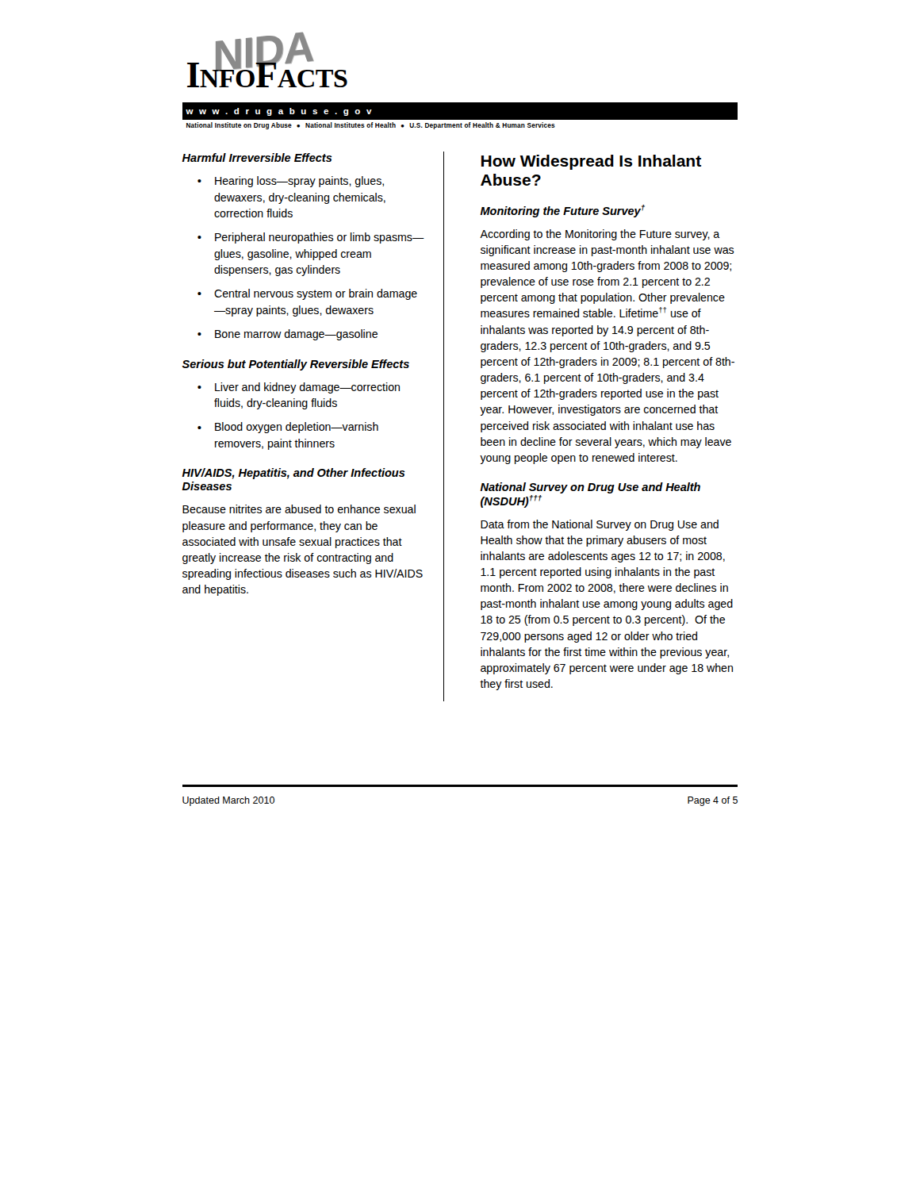NIDA
INFOFACTS
w w w . d r u g a b u s e . g o v
National Institute on Drug Abuse●National Institutes of Health●U.S. Department of Health & Human Services
Harmful Irreversible Effects
Hearing loss—spray paints, glues, dewaxers, dry-cleaning chemicals, correction fluids
Peripheral neuropathies or limb spasms—glues, gasoline, whipped cream dispensers, gas cylinders
Central nervous system or brain damage—spray paints, glues, dewaxers
Bone marrow damage—gasoline
Serious but Potentially Reversible Effects
Liver and kidney damage—correction fluids, dry-cleaning fluids
Blood oxygen depletion—varnish removers, paint thinners
HIV/AIDS, Hepatitis, and Other Infectious Diseases
Because nitrites are abused to enhance sexual pleasure and performance, they can be associated with unsafe sexual practices that greatly increase the risk of contracting and spreading infectious diseases such as HIV/AIDS and hepatitis.
How Widespread Is Inhalant Abuse?
Monitoring the Future Survey†
According to the Monitoring the Future survey, a significant increase in past-month inhalant use was measured among 10th-graders from 2008 to 2009; prevalence of use rose from 2.1 percent to 2.2 percent among that population. Other prevalence measures remained stable. Lifetime†† use of inhalants was reported by 14.9 percent of 8th-graders, 12.3 percent of 10th-graders, and 9.5 percent of 12th-graders in 2009; 8.1 percent of 8th-graders, 6.1 percent of 10th-graders, and 3.4 percent of 12th-graders reported use in the past year. However, investigators are concerned that perceived risk associated with inhalant use has been in decline for several years, which may leave young people open to renewed interest.
National Survey on Drug Use and Health (NSDUH)†††
Data from the National Survey on Drug Use and Health show that the primary abusers of most inhalants are adolescents ages 12 to 17; in 2008, 1.1 percent reported using inhalants in the past month. From 2002 to 2008, there were declines in past-month inhalant use among young adults aged 18 to 25 (from 0.5 percent to 0.3 percent). Of the 729,000 persons aged 12 or older who tried inhalants for the first time within the previous year, approximately 67 percent were under age 18 when they first used.
Updated March 2010
Page 4 of 5